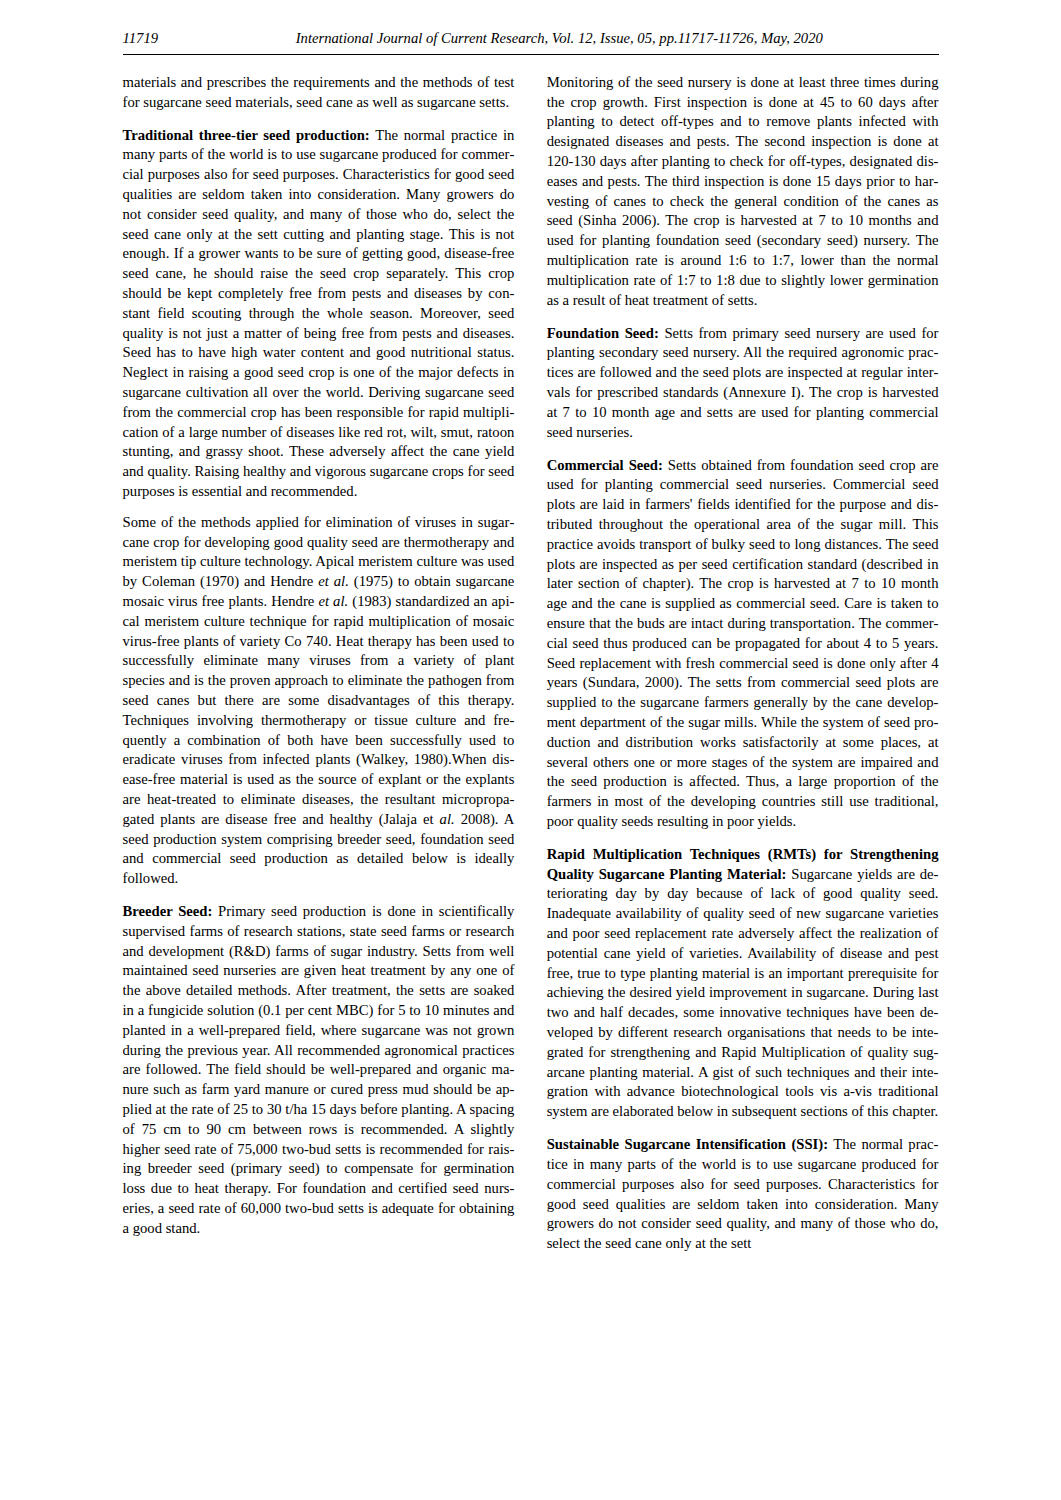11719 International Journal of Current Research, Vol. 12, Issue, 05, pp.11717-11726, May, 2020
materials and prescribes the requirements and the methods of test for sugarcane seed materials, seed cane as well as sugarcane setts.
Traditional three-tier seed production:
The normal practice in many parts of the world is to use sugarcane produced for commercial purposes also for seed purposes. Characteristics for good seed qualities are seldom taken into consideration. Many growers do not consider seed quality, and many of those who do, select the seed cane only at the sett cutting and planting stage. This is not enough. If a grower wants to be sure of getting good, disease-free seed cane, he should raise the seed crop separately. This crop should be kept completely free from pests and diseases by constant field scouting through the whole season. Moreover, seed quality is not just a matter of being free from pests and diseases. Seed has to have high water content and good nutritional status. Neglect in raising a good seed crop is one of the major defects in sugarcane cultivation all over the world. Deriving sugarcane seed from the commercial crop has been responsible for rapid multiplication of a large number of diseases like red rot, wilt, smut, ratoon stunting, and grassy shoot. These adversely affect the cane yield and quality. Raising healthy and vigorous sugarcane crops for seed purposes is essential and recommended.
Some of the methods applied for elimination of viruses in sugarcane crop for developing good quality seed are thermotherapy and meristem tip culture technology. Apical meristem culture was used by Coleman (1970) and Hendre et al. (1975) to obtain sugarcane mosaic virus free plants. Hendre et al. (1983) standardized an apical meristem culture technique for rapid multiplication of mosaic virus-free plants of variety Co 740. Heat therapy has been used to successfully eliminate many viruses from a variety of plant species and is the proven approach to eliminate the pathogen from seed canes but there are some disadvantages of this therapy. Techniques involving thermotherapy or tissue culture and frequently a combination of both have been successfully used to eradicate viruses from infected plants (Walkey, 1980).When disease-free material is used as the source of explant or the explants are heat-treated to eliminate diseases, the resultant micropropagated plants are disease free and healthy (Jalaja et al. 2008). A seed production system comprising breeder seed, foundation seed and commercial seed production as detailed below is ideally followed.
Breeder Seed:
Primary seed production is done in scientifically supervised farms of research stations, state seed farms or research and development (R&D) farms of sugar industry. Setts from well maintained seed nurseries are given heat treatment by any one of the above detailed methods. After treatment, the setts are soaked in a fungicide solution (0.1 per cent MBC) for 5 to 10 minutes and planted in a well-prepared field, where sugarcane was not grown during the previous year. All recommended agronomical practices are followed. The field should be well-prepared and organic manure such as farm yard manure or cured press mud should be applied at the rate of 25 to 30 t/ha 15 days before planting. A spacing of 75 cm to 90 cm between rows is recommended. A slightly higher seed rate of 75,000 two-bud setts is recommended for raising breeder seed (primary seed) to compensate for germination loss due to heat therapy. For foundation and certified seed nurseries, a seed rate of 60,000 two-bud setts is adequate for obtaining a good stand.
Monitoring of the seed nursery is done at least three times during the crop growth. First inspection is done at 45 to 60 days after planting to detect off-types and to remove plants infected with designated diseases and pests. The second inspection is done at 120-130 days after planting to check for off-types, designated diseases and pests. The third inspection is done 15 days prior to harvesting of canes to check the general condition of the canes as seed (Sinha 2006). The crop is harvested at 7 to 10 months and used for planting foundation seed (secondary seed) nursery. The multiplication rate is around 1:6 to 1:7, lower than the normal multiplication rate of 1:7 to 1:8 due to slightly lower germination as a result of heat treatment of setts.
Foundation Seed:
Setts from primary seed nursery are used for planting secondary seed nursery. All the required agronomic practices are followed and the seed plots are inspected at regular intervals for prescribed standards (Annexure I). The crop is harvested at 7 to 10 month age and setts are used for planting commercial seed nurseries.
Commercial Seed:
Setts obtained from foundation seed crop are used for planting commercial seed nurseries. Commercial seed plots are laid in farmers' fields identified for the purpose and distributed throughout the operational area of the sugar mill. This practice avoids transport of bulky seed to long distances. The seed plots are inspected as per seed certification standard (described in later section of chapter). The crop is harvested at 7 to 10 month age and the cane is supplied as commercial seed. Care is taken to ensure that the buds are intact during transportation. The commercial seed thus produced can be propagated for about 4 to 5 years. Seed replacement with fresh commercial seed is done only after 4 years (Sundara, 2000). The setts from commercial seed plots are supplied to the sugarcane farmers generally by the cane development department of the sugar mills. While the system of seed production and distribution works satisfactorily at some places, at several others one or more stages of the system are impaired and the seed production is affected. Thus, a large proportion of the farmers in most of the developing countries still use traditional, poor quality seeds resulting in poor yields.
Rapid Multiplication Techniques (RMTs) for Strengthening Quality Sugarcane Planting Material:
Sugarcane yields are deteriorating day by day because of lack of good quality seed. Inadequate availability of quality seed of new sugarcane varieties and poor seed replacement rate adversely affect the realization of potential cane yield of varieties. Availability of disease and pest free, true to type planting material is an important prerequisite for achieving the desired yield improvement in sugarcane. During last two and half decades, some innovative techniques have been developed by different research organisations that needs to be integrated for strengthening and Rapid Multiplication of quality sugarcane planting material. A gist of such techniques and their integration with advance biotechnological tools vis a-vis traditional system are elaborated below in subsequent sections of this chapter.
Sustainable Sugarcane Intensification (SSI):
The normal practice in many parts of the world is to use sugarcane produced for commercial purposes also for seed purposes. Characteristics for good seed qualities are seldom taken into consideration. Many growers do not consider seed quality, and many of those who do, select the seed cane only at the sett